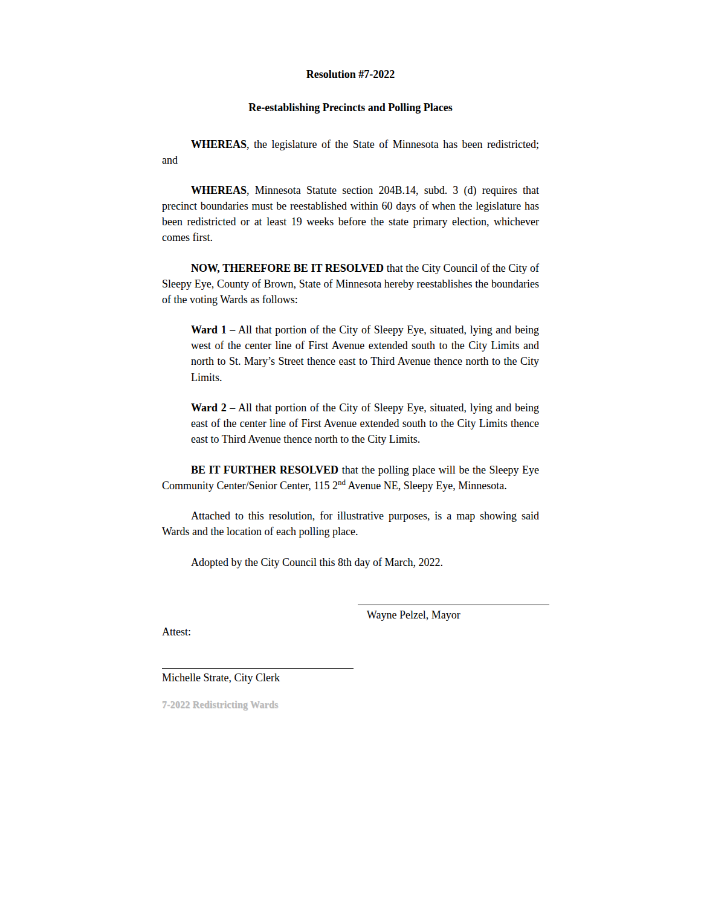Resolution #7-2022
Re-establishing Precincts and Polling Places
WHEREAS, the legislature of the State of Minnesota has been redistricted; and
WHEREAS, Minnesota Statute section 204B.14, subd. 3 (d) requires that precinct boundaries must be reestablished within 60 days of when the legislature has been redistricted or at least 19 weeks before the state primary election, whichever comes first.
NOW, THEREFORE BE IT RESOLVED that the City Council of the City of Sleepy Eye, County of Brown, State of Minnesota hereby reestablishes the boundaries of the voting Wards as follows:
Ward 1 – All that portion of the City of Sleepy Eye, situated, lying and being west of the center line of First Avenue extended south to the City Limits and north to St. Mary’s Street thence east to Third Avenue thence north to the City Limits.
Ward 2 – All that portion of the City of Sleepy Eye, situated, lying and being east of the center line of First Avenue extended south to the City Limits thence east to Third Avenue thence north to the City Limits.
BE IT FURTHER RESOLVED that the polling place will be the Sleepy Eye Community Center/Senior Center, 115 2nd Avenue NE, Sleepy Eye, Minnesota.
Attached to this resolution, for illustrative purposes, is a map showing said Wards and the location of each polling place.
Adopted by the City Council this 8th day of March, 2022.
Wayne Pelzel, Mayor
Attest:
Michelle Strate, City Clerk
7-2022 Redistricting Wards